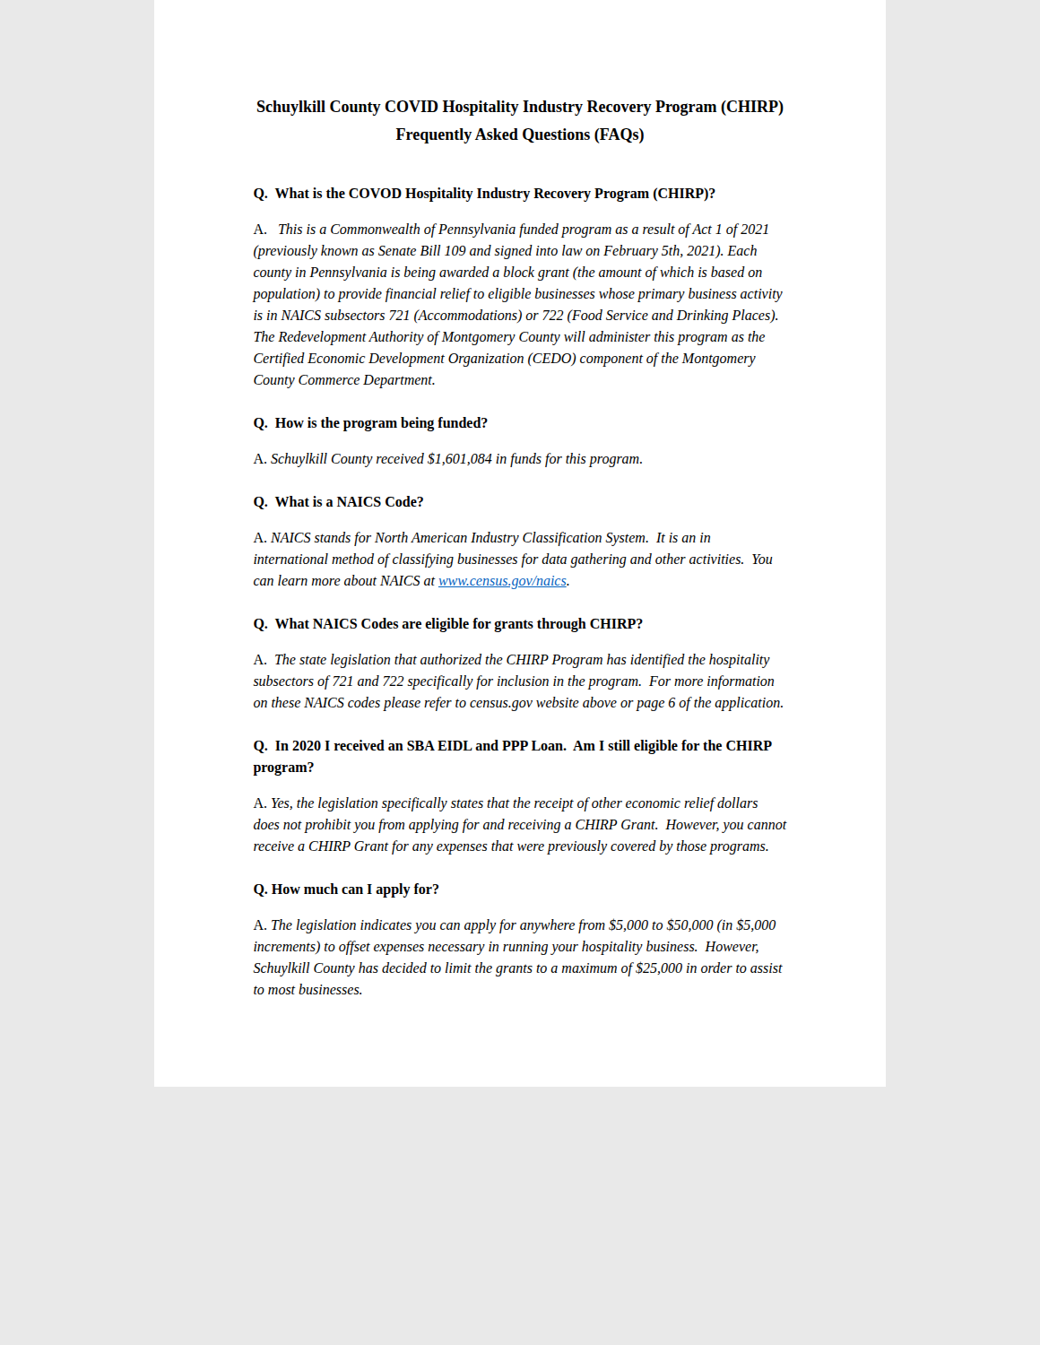Schuylkill County COVID Hospitality Industry Recovery Program (CHIRP) Frequently Asked Questions (FAQs)
Q. What is the COVOD Hospitality Industry Recovery Program (CHIRP)?
A. This is a Commonwealth of Pennsylvania funded program as a result of Act 1 of 2021 (previously known as Senate Bill 109 and signed into law on February 5th, 2021). Each county in Pennsylvania is being awarded a block grant (the amount of which is based on population) to provide financial relief to eligible businesses whose primary business activity is in NAICS subsectors 721 (Accommodations) or 722 (Food Service and Drinking Places). The Redevelopment Authority of Montgomery County will administer this program as the Certified Economic Development Organization (CEDO) component of the Montgomery County Commerce Department.
Q. How is the program being funded?
A. Schuylkill County received $1,601,084 in funds for this program.
Q. What is a NAICS Code?
A. NAICS stands for North American Industry Classification System. It is an in international method of classifying businesses for data gathering and other activities. You can learn more about NAICS at www.census.gov/naics.
Q. What NAICS Codes are eligible for grants through CHIRP?
A. The state legislation that authorized the CHIRP Program has identified the hospitality subsectors of 721 and 722 specifically for inclusion in the program. For more information on these NAICS codes please refer to census.gov website above or page 6 of the application.
Q. In 2020 I received an SBA EIDL and PPP Loan. Am I still eligible for the CHIRP program?
A. Yes, the legislation specifically states that the receipt of other economic relief dollars does not prohibit you from applying for and receiving a CHIRP Grant. However, you cannot receive a CHIRP Grant for any expenses that were previously covered by those programs.
Q. How much can I apply for?
A. The legislation indicates you can apply for anywhere from $5,000 to $50,000 (in $5,000 increments) to offset expenses necessary in running your hospitality business. However, Schuylkill County has decided to limit the grants to a maximum of $25,000 in order to assist to most businesses.